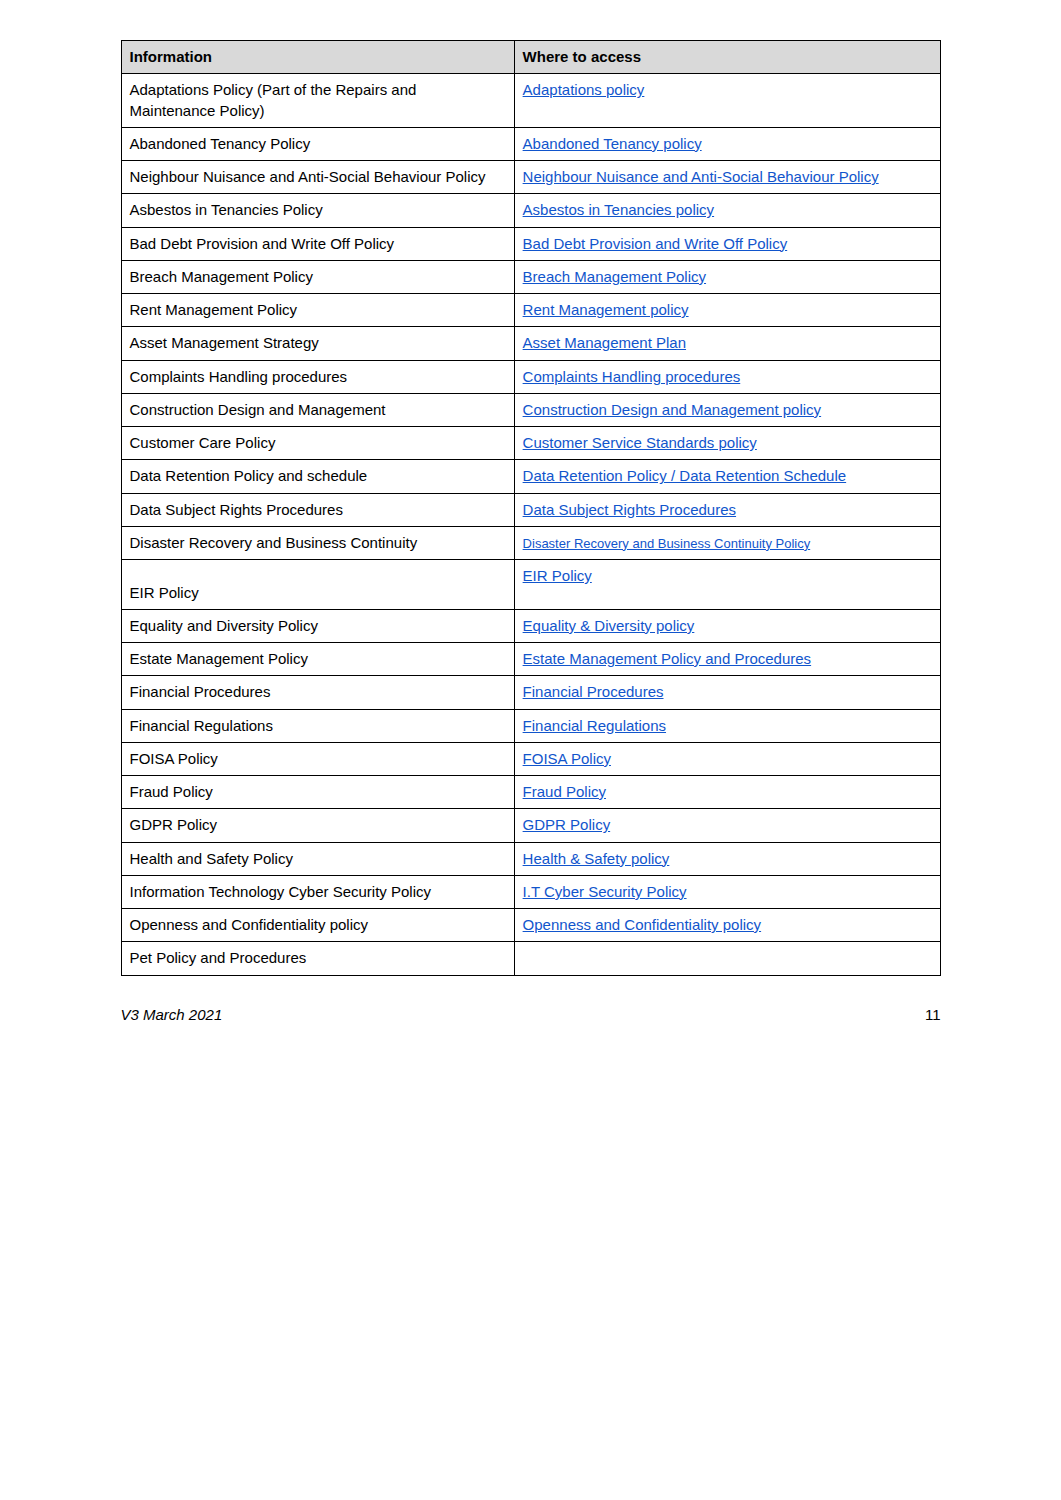| Information | Where to access |
| --- | --- |
| Adaptations Policy (Part of the Repairs and Maintenance Policy) | Adaptations policy |
| Abandoned Tenancy Policy | Abandoned Tenancy policy |
| Neighbour Nuisance and Anti-Social Behaviour Policy | Neighbour Nuisance and Anti-Social Behaviour Policy |
| Asbestos in Tenancies Policy | Asbestos in Tenancies policy |
| Bad Debt Provision and Write Off Policy | Bad Debt Provision and Write Off Policy |
| Breach Management Policy | Breach Management Policy |
| Rent Management Policy | Rent Management policy |
| Asset Management Strategy | Asset Management Plan |
| Complaints Handling procedures | Complaints Handling procedures |
| Construction Design and Management | Construction Design and Management policy |
| Customer Care Policy | Customer Service Standards policy |
| Data Retention Policy and schedule | Data Retention Policy / Data Retention Schedule |
| Data Subject Rights Procedures | Data Subject Rights Procedures |
| Disaster Recovery and Business Continuity | Disaster Recovery and Business Continuity Policy |
| EIR Policy | EIR Policy |
| Equality and Diversity Policy | Equality & Diversity policy |
| Estate Management Policy | Estate Management Policy and Procedures |
| Financial Procedures | Financial Procedures |
| Financial Regulations | Financial Regulations |
| FOISA Policy | FOISA Policy |
| Fraud Policy | Fraud Policy |
| GDPR Policy | GDPR Policy |
| Health and Safety Policy | Health & Safety policy |
| Information Technology Cyber Security Policy | I.T Cyber Security Policy |
| Openness and Confidentiality policy | Openness and Confidentiality policy |
| Pet Policy and Procedures | |
V3 March 2021 11